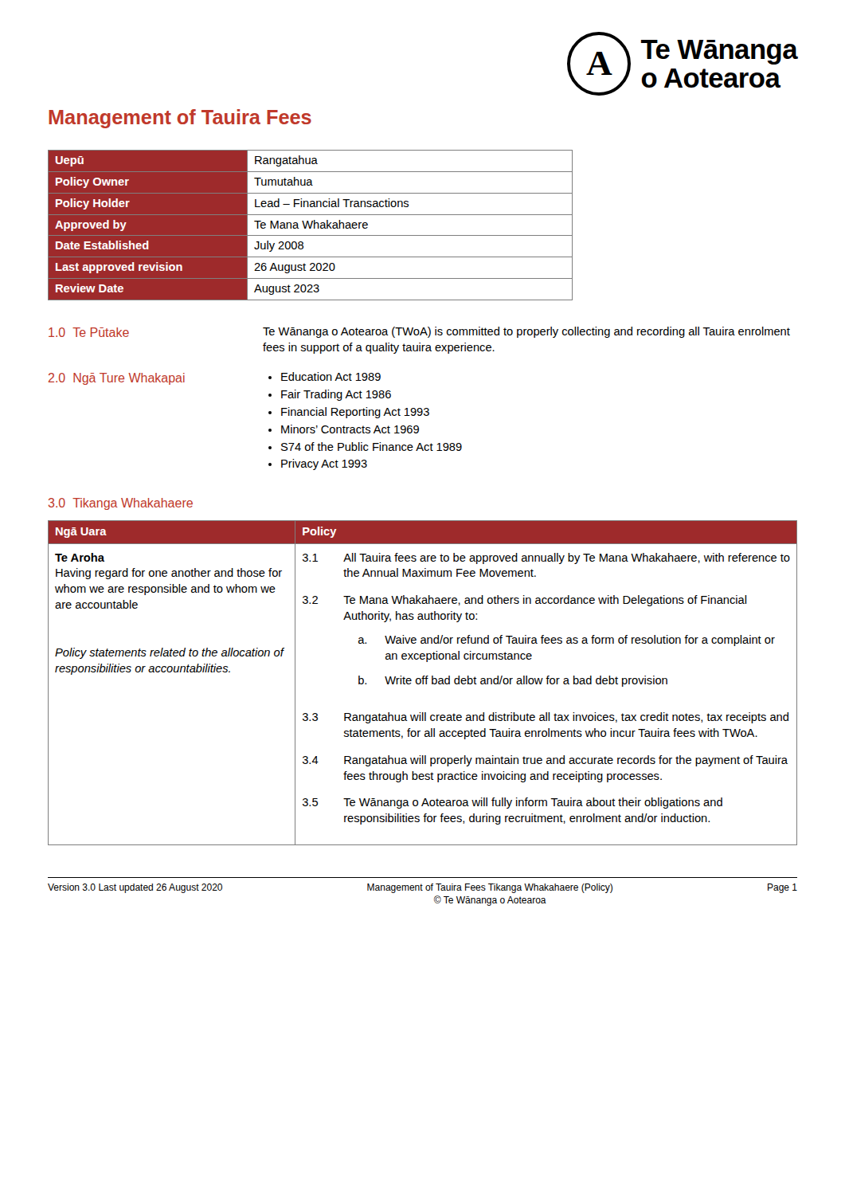A
Te Wānanga
o Aotearoa
Management of Tauira Fees
| Uepū | Rangatahua |
| Policy Owner | Tumutahua |
| Policy Holder | Lead – Financial Transactions |
| Approved by | Te Mana Whakahaere |
| Date Established | July 2008 |
| Last approved revision | 26 August 2020 |
| Review Date | August 2023 |
1.0 Te Pūtake
Te Wānanga o Aotearoa (TWoA) is committed to properly collecting and recording all Tauira enrolment fees in support of a quality tauira experience.
2.0 Ngā Ture Whakapai
Education Act 1989
Fair Trading Act 1986
Financial Reporting Act 1993
Minors’ Contracts Act 1969
S74 of the Public Finance Act 1989
Privacy Act 1993
3.0 Tikanga Whakahaere
| Ngā Uara | Policy |
| --- | --- |
| Te Aroha Having regard for one another and those for whom we are responsible and to whom we are accountable Policy statements related to the allocation of responsibilities or accountabilities. | / 3.1 / All Tauira fees are to be approved annually by Te Mana Whakahaere, with reference to the Annual Maximum Fee Movement. / / 3.2 / Te Mana Whakahaere, and others in accordance with Delegations of Financial Authority, has authority to: / a. / Waive and/or refund of Tauira fees as a form of resolution for a complaint or an exceptional circumstance / / b. / Write off bad debt and/or allow for a bad debt provision / / / 3.3 / Rangatahua will create and distribute all tax invoices, tax credit notes, tax receipts and statements, for all accepted Tauira enrolments who incur Tauira fees with TWoA. / / 3.4 / Rangatahua will properly maintain true and accurate records for the payment of Tauira fees through best practice invoicing and receipting processes. / / 3.5 / Te Wānanga o Aotearoa will fully inform Tauira about their obligations and responsibilities for fees, during recruitment, enrolment and/or induction. / |
Version 3.0 Last updated 26 August 2020
Management of Tauira Fees Tikanga Whakahaere (Policy)
© Te Wānanga o Aotearoa
Page 1